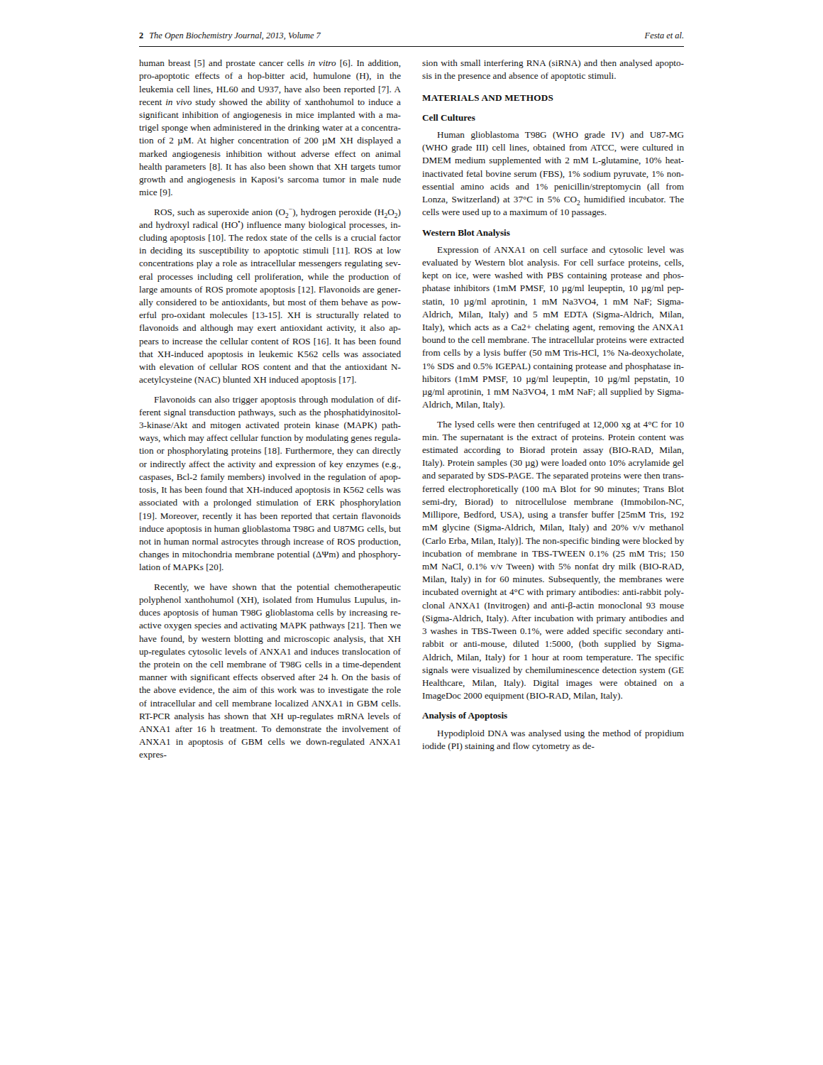2 The Open Biochemistry Journal, 2013, Volume 7
Festa et al.
human breast [5] and prostate cancer cells in vitro [6]. In addition, pro-apoptotic effects of a hop-bitter acid, humulone (H), in the leukemia cell lines, HL60 and U937, have also been reported [7]. A recent in vivo study showed the ability of xanthohumol to induce a significant inhibition of angiogenesis in mice implanted with a matrigel sponge when administered in the drinking water at a concentration of 2 µM. At higher concentration of 200 µM XH displayed a marked angiogenesis inhibition without adverse effect on animal health parameters [8]. It has also been shown that XH targets tumor growth and angiogenesis in Kaposi’s sarcoma tumor in male nude mice [9].
ROS, such as superoxide anion (O2−), hydrogen peroxide (H2O2) and hydroxyl radical (HO•) influence many biological processes, including apoptosis [10]. The redox state of the cells is a crucial factor in deciding its susceptibility to apoptotic stimuli [11]. ROS at low concentrations play a role as intracellular messengers regulating several processes including cell proliferation, while the production of large amounts of ROS promote apoptosis [12]. Flavonoids are generally considered to be antioxidants, but most of them behave as powerful pro-oxidant molecules [13-15]. XH is structurally related to flavonoids and although may exert antioxidant activity, it also appears to increase the cellular content of ROS [16]. It has been found that XH-induced apoptosis in leukemic K562 cells was associated with elevation of cellular ROS content and that the antioxidant N-acetylcysteine (NAC) blunted XH induced apoptosis [17].
Flavonoids can also trigger apoptosis through modulation of different signal transduction pathways, such as the phosphatidyinositol-3-kinase/Akt and mitogen activated protein kinase (MAPK) pathways, which may affect cellular function by modulating genes regulation or phosphorylating proteins [18]. Furthermore, they can directly or indirectly affect the activity and expression of key enzymes (e.g., caspases, Bcl-2 family members) involved in the regulation of apoptosis, It has been found that XH-induced apoptosis in K562 cells was associated with a prolonged stimulation of ERK phosphorylation [19]. Moreover, recently it has been reported that certain flavonoids induce apoptosis in human glioblastoma T98G and U87MG cells, but not in human normal astrocytes through increase of ROS production, changes in mitochondria membrane potential (ΔΨm) and phosphorylation of MAPKs [20].
Recently, we have shown that the potential chemotherapeutic polyphenol xanthohumol (XH), isolated from Humulus Lupulus, induces apoptosis of human T98G glioblastoma cells by increasing reactive oxygen species and activating MAPK pathways [21]. Then we have found, by western blotting and microscopic analysis, that XH up-regulates cytosolic levels of ANXA1 and induces translocation of the protein on the cell membrane of T98G cells in a time-dependent manner with significant effects observed after 24 h. On the basis of the above evidence, the aim of this work was to investigate the role of intracellular and cell membrane localized ANXA1 in GBM cells. RT-PCR analysis has shown that XH up-regulates mRNA levels of ANXA1 after 16 h treatment. To demonstrate the involvement of ANXA1 in apoptosis of GBM cells we down-regulated ANXA1 expres-
sion with small interfering RNA (siRNA) and then analysed apoptosis in the presence and absence of apoptotic stimuli.
Materials and Methods
Cell Cultures
Human glioblastoma T98G (WHO grade IV) and U87-MG (WHO grade III) cell lines, obtained from ATCC, were cultured in DMEM medium supplemented with 2 mM L-glutamine, 10% heat-inactivated fetal bovine serum (FBS), 1% sodium pyruvate, 1% non-essential amino acids and 1% penicillin/streptomycin (all from Lonza, Switzerland) at 37°C in 5% CO2 humidified incubator. The cells were used up to a maximum of 10 passages.
Western Blot Analysis
Expression of ANXA1 on cell surface and cytosolic level was evaluated by Western blot analysis. For cell surface proteins, cells, kept on ice, were washed with PBS containing protease and phosphatase inhibitors (1mM PMSF, 10 µg/ml leupeptin, 10 µg/ml pepstatin, 10 µg/ml aprotinin, 1 mM Na3VO4, 1 mM NaF; Sigma-Aldrich, Milan, Italy) and 5 mM EDTA (Sigma-Aldrich, Milan, Italy), which acts as a Ca2+ chelating agent, removing the ANXA1 bound to the cell membrane. The intracellular proteins were extracted from cells by a lysis buffer (50 mM Tris-HCl, 1% Na-deoxycholate, 1% SDS and 0.5% IGEPAL) containing protease and phosphatase inhibitors (1mM PMSF, 10 µg/ml leupeptin, 10 µg/ml pepstatin, 10 µg/ml aprotinin, 1 mM Na3VO4, 1 mM NaF; all supplied by Sigma-Aldrich, Milan, Italy).
The lysed cells were then centrifuged at 12,000 xg at 4°C for 10 min. The supernatant is the extract of proteins. Protein content was estimated according to Biorad protein assay (BIO-RAD, Milan, Italy). Protein samples (30 µg) were loaded onto 10% acrylamide gel and separated by SDS-PAGE. The separated proteins were then transferred electrophoretically (100 mA Blot for 90 minutes; Trans Blot semi-dry, Biorad) to nitrocellulose membrane (Immobilon-NC, Millipore, Bedford, USA), using a transfer buffer [25mM Tris, 192 mM glycine (Sigma-Aldrich, Milan, Italy) and 20% v/v methanol (Carlo Erba, Milan, Italy)]. The non-specific binding were blocked by incubation of membrane in TBS-TWEEN 0.1% (25 mM Tris; 150 mM NaCl, 0.1% v/v Tween) with 5% nonfat dry milk (BIO-RAD, Milan, Italy) in for 60 minutes. Subsequently, the membranes were incubated overnight at 4°C with primary antibodies: anti-rabbit polyclonal ANXA1 (Invitrogen) and anti-β-actin monoclonal 93 mouse (Sigma-Aldrich, Italy). After incubation with primary antibodies and 3 washes in TBS-Tween 0.1%, were added specific secondary anti-rabbit or anti-mouse, diluted 1:5000, (both supplied by Sigma-Aldrich, Milan, Italy) for 1 hour at room temperature. The specific signals were visualized by chemiluminescence detection system (GE Healthcare, Milan, Italy). Digital images were obtained on a ImageDoc 2000 equipment (BIO-RAD, Milan, Italy).
Analysis of Apoptosis
Hypodiploid DNA was analysed using the method of propidium iodide (PI) staining and flow cytometry as de-